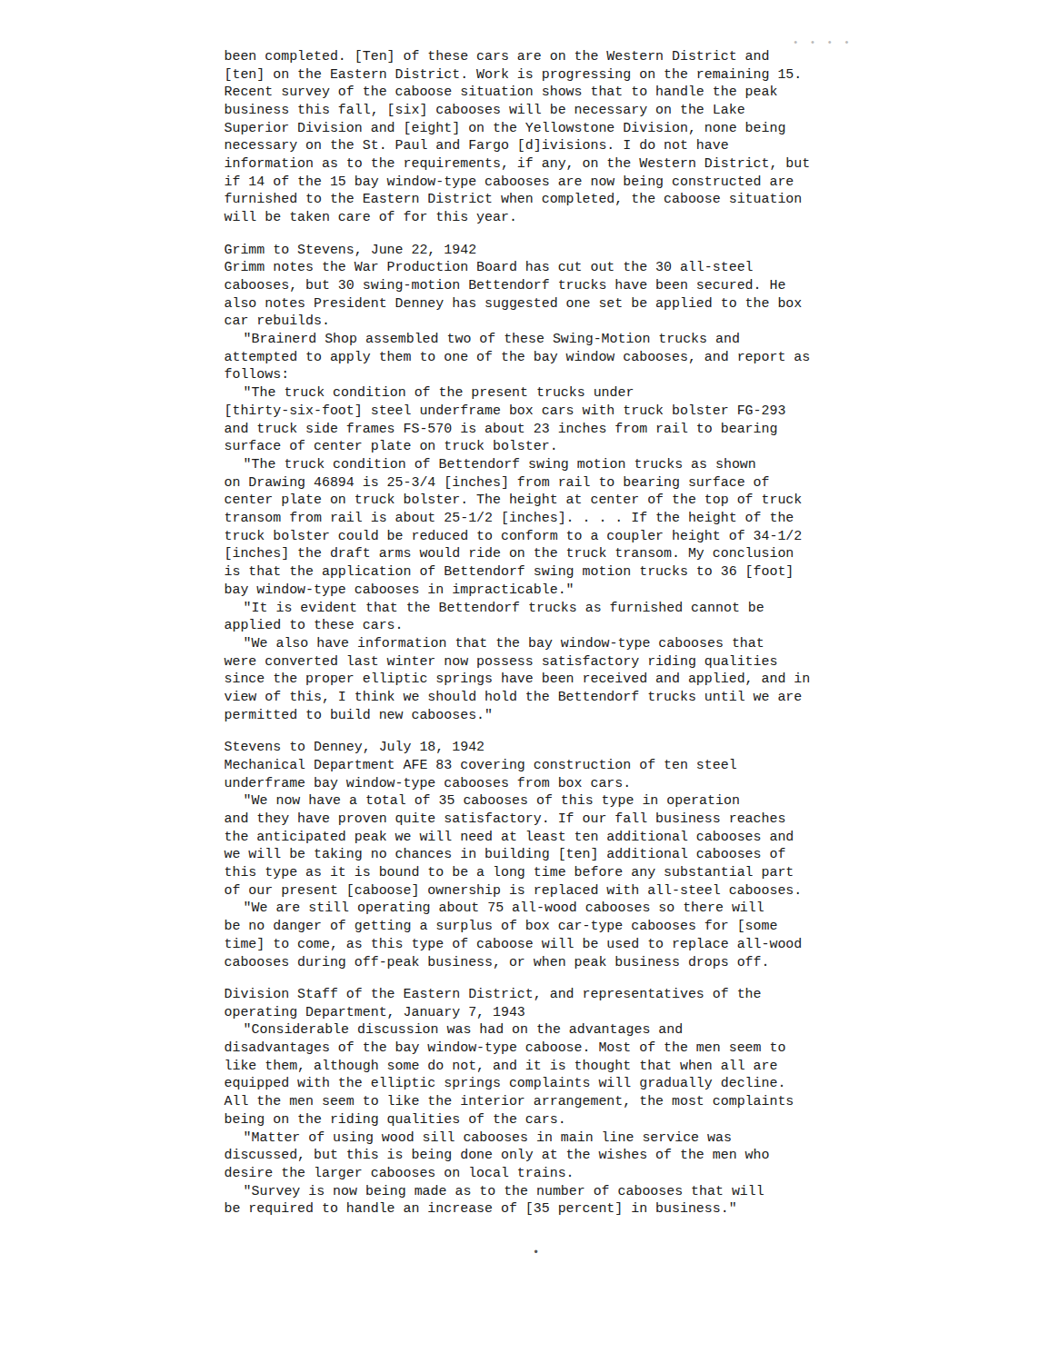• • • •
been completed. [Ten] of these cars are on the Western District and [ten] on the Eastern District. Work is progressing on the remaining 15. Recent survey of the caboose situation shows that to handle the peak business this fall, [six] cabooses will be necessary on the Lake Superior Division and [eight] on the Yellowstone Division, none being necessary on the St. Paul and Fargo [d]ivisions. I do not have information as to the requirements, if any, on the Western District, but if 14 of the 15 bay window-type cabooses are now being constructed are furnished to the Eastern District when completed, the caboose situation will be taken care of for this year.
Grimm to Stevens, June 22, 1942 Grimm notes the War Production Board has cut out the 30 all-steel cabooses, but 30 swing-motion Bettendorf trucks have been secured. He also notes President Denney has suggested one set be applied to the box car rebuilds.
"Brainerd Shop assembled two of these Swing-Motion trucks and attempted to apply them to one of the bay window cabooses, and report as follows:
"The truck condition of the present trucks under [thirty-six-foot] steel underframe box cars with truck bolster FG-293 and truck side frames FS-570 is about 23 inches from rail to bearing surface of center plate on truck bolster.
"The truck condition of Bettendorf swing motion trucks as shown on Drawing 46894 is 25-3/4 [inches] from rail to bearing surface of center plate on truck bolster. The height at center of the top of truck transom from rail is about 25-1/2 [inches]. . . . If the height of the truck bolster could be reduced to conform to a coupler height of 34-1/2 [inches] the draft arms would ride on the truck transom. My conclusion is that the application of Bettendorf swing motion trucks to 36 [foot] bay window-type cabooses in impracticable."
"It is evident that the Bettendorf trucks as furnished cannot be applied to these cars.
"We also have information that the bay window-type cabooses that were converted last winter now possess satisfactory riding qualities since the proper elliptic springs have been received and applied, and in view of this, I think we should hold the Bettendorf trucks until we are permitted to build new cabooses."
Stevens to Denney, July 18, 1942 Mechanical Department AFE 83 covering construction of ten steel underframe bay window-type cabooses from box cars.
"We now have a total of 35 cabooses of this type in operation and they have proven quite satisfactory. If our fall business reaches the anticipated peak we will need at least ten additional cabooses and we will be taking no chances in building [ten] additional cabooses of this type as it is bound to be a long time before any substantial part of our present [caboose] ownership is replaced with all-steel cabooses.
"We are still operating about 75 all-wood cabooses so there will be no danger of getting a surplus of box car-type cabooses for [some time] to come, as this type of caboose will be used to replace all-wood cabooses during off-peak business, or when peak business drops off.
Division Staff of the Eastern District, and representatives of the operating Department, January 7, 1943
"Considerable discussion was had on the advantages and disadvantages of the bay window-type caboose. Most of the men seem to like them, although some do not, and it is thought that when all are equipped with the elliptic springs complaints will gradually decline. All the men seem to like the interior arrangement, the most complaints being on the riding qualities of the cars.
"Matter of using wood sill cabooses in main line service was discussed, but this is being done only at the wishes of the men who desire the larger cabooses on local trains.
"Survey is now being made as to the number of cabooses that will be required to handle an increase of [35 percent] in business."
•